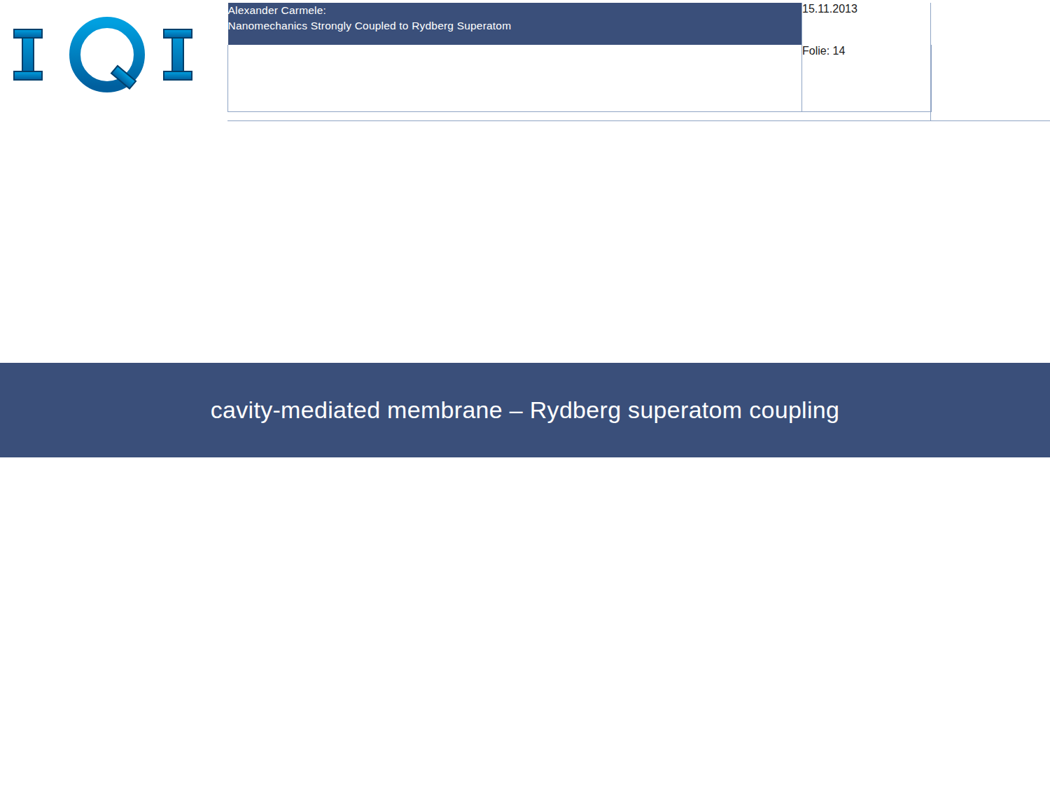| Alexander Carmele: Nanomechanics Strongly Coupled to Rydberg Superatom | 15.11.2013 |
| | Folie: 14 |
cavity-mediated membrane – Rydberg superatom coupling